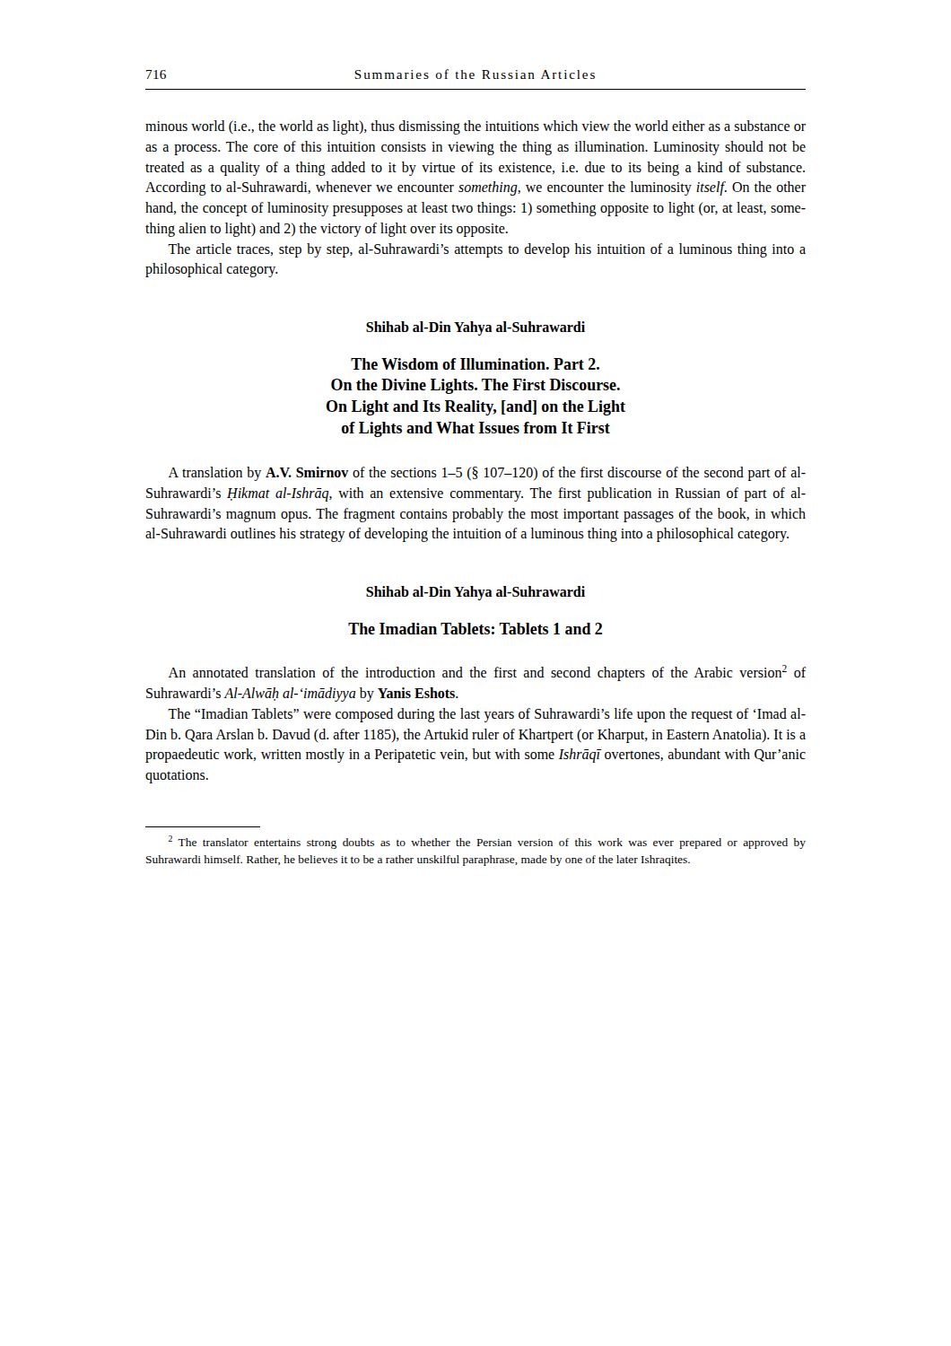716 Summaries of the Russian Articles
minous world (i.e., the world as light), thus dismissing the intuitions which view the world either as a substance or as a process. The core of this intuition consists in viewing the thing as illumination. Luminosity should not be treated as a quality of a thing added to it by virtue of its existence, i.e. due to its being a kind of substance. According to al-Suhrawardi, whenever we encounter something, we encounter the luminosity itself. On the other hand, the concept of luminosity presupposes at least two things: 1) something opposite to light (or, at least, something alien to light) and 2) the victory of light over its opposite.
The article traces, step by step, al-Suhrawardi’s attempts to develop his intuition of a luminous thing into a philosophical category.
Shihab al-Din Yahya al-Suhrawardi
The Wisdom of Illumination. Part 2.
On the Divine Lights. The First Discourse.
On Light and Its Reality, [and] on the Light
of Lights and What Issues from It First
A translation by A.V. Smirnov of the sections 1–5 (§ 107–120) of the first discourse of the second part of al-Suhrawardi’s Ḥikmat al-Ishrāq, with an extensive commentary. The first publication in Russian of part of al-Suhrawardi’s magnum opus. The fragment contains probably the most important passages of the book, in which al-Suhrawardi outlines his strategy of developing the intuition of a luminous thing into a philosophical category.
Shihab al-Din Yahya al-Suhrawardi
The Imadian Tablets: Tablets 1 and 2
An annotated translation of the introduction and the first and second chapters of the Arabic version2 of Suhrawardi’s Al-Alwāḥ al-‘imādiyya by Yanis Eshots.
The “Imadian Tablets” were composed during the last years of Suhrawardi’s life upon the request of ‘Imad al-Din b. Qara Arslan b. Davud (d. after 1185), the Artukid ruler of Khartpert (or Kharput, in Eastern Anatolia). It is a propaedeutic work, written mostly in a Peripatetic vein, but with some Ishrāqī overtones, abundant with Qur’anic quotations.
2 The translator entertains strong doubts as to whether the Persian version of this work was ever prepared or approved by Suhrawardi himself. Rather, he believes it to be a rather unskilful paraphrase, made by one of the later Ishraqites.